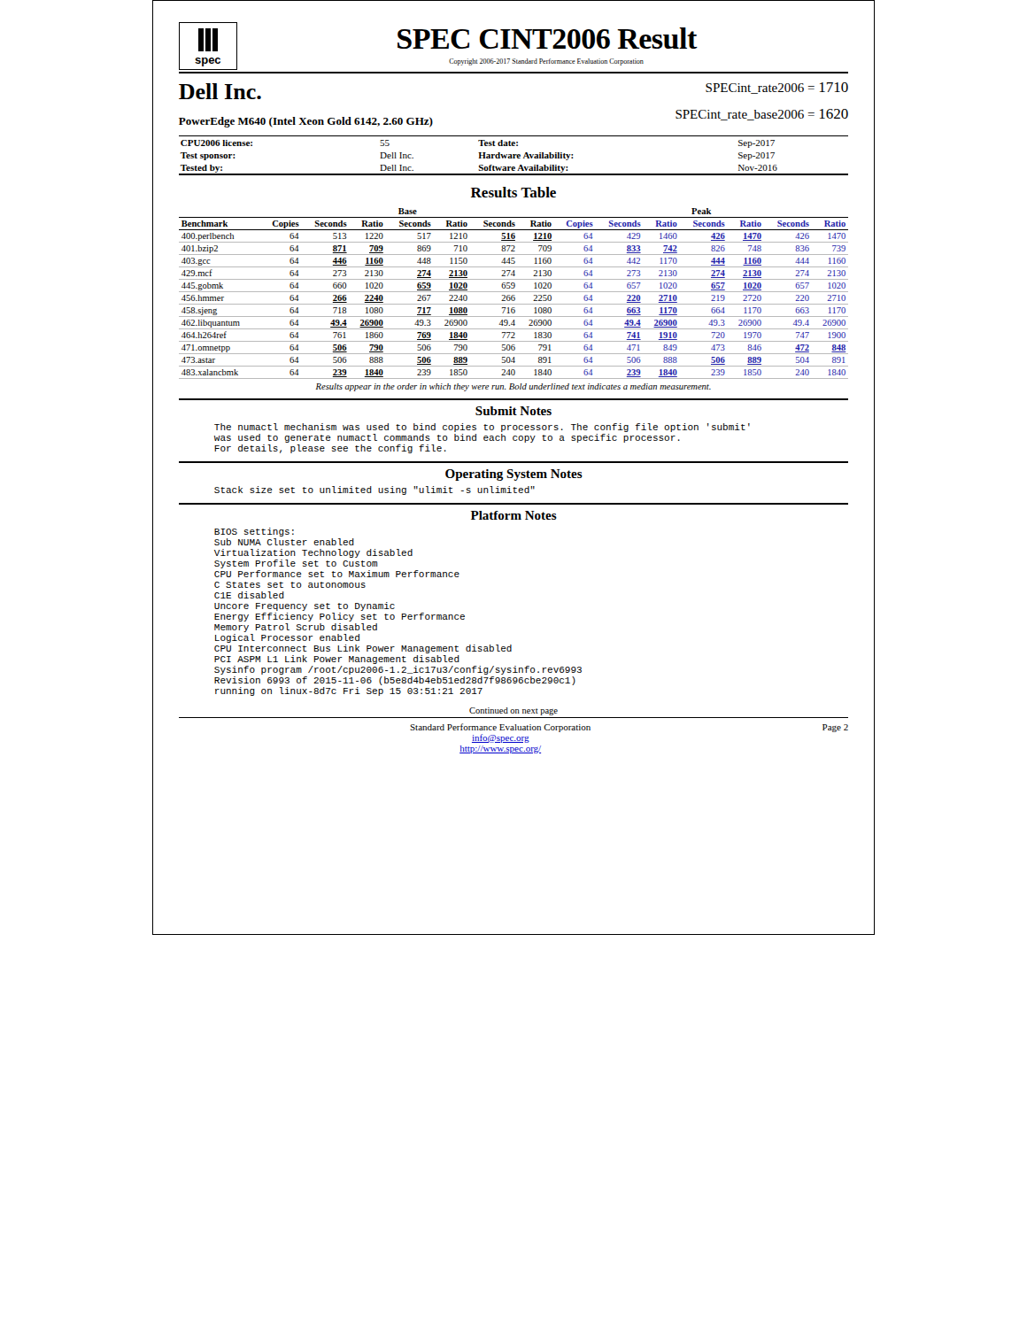spec
SPEC CINT2006 Result
Copyright 2006-2017 Standard Performance Evaluation Corporation
Dell Inc.
PowerEdge M640 (Intel Xeon Gold 6142, 2.60 GHz)
SPECint_rate2006 = 1710
SPECint_rate_base2006 = 1620
| CPU2006 license: | 55 | Test date: | Sep-2017 |
| Test sponsor: | Dell Inc. | Hardware Availability: | Sep-2017 |
| Tested by: | Dell Inc. | Software Availability: | Nov-2016 |
Results Table
| | Base | Peak |
| --- | --- | --- |
| Benchmark | Copies | Seconds | Ratio | Seconds | Ratio | Seconds | Ratio | Copies | Seconds | Ratio | Seconds | Ratio | Seconds | Ratio |
| 400.perlbench | 64 | 513 | 1220 | 517 | 1210 | 516 | 1210 | 64 | 429 | 1460 | 426 | 1470 | 426 | 1470 |
| 401.bzip2 | 64 | 871 | 709 | 869 | 710 | 872 | 709 | 64 | 833 | 742 | 826 | 748 | 836 | 739 |
| 403.gcc | 64 | 446 | 1160 | 448 | 1150 | 445 | 1160 | 64 | 442 | 1170 | 444 | 1160 | 444 | 1160 |
| 429.mcf | 64 | 273 | 2130 | 274 | 2130 | 274 | 2130 | 64 | 273 | 2130 | 274 | 2130 | 274 | 2130 |
| 445.gobmk | 64 | 660 | 1020 | 659 | 1020 | 659 | 1020 | 64 | 657 | 1020 | 657 | 1020 | 657 | 1020 |
| 456.hmmer | 64 | 266 | 2240 | 267 | 2240 | 266 | 2250 | 64 | 220 | 2710 | 219 | 2720 | 220 | 2710 |
| 458.sjeng | 64 | 718 | 1080 | 717 | 1080 | 716 | 1080 | 64 | 663 | 1170 | 664 | 1170 | 663 | 1170 |
| 462.libquantum | 64 | 49.4 | 26900 | 49.3 | 26900 | 49.4 | 26900 | 64 | 49.4 | 26900 | 49.3 | 26900 | 49.4 | 26900 |
| 464.h264ref | 64 | 761 | 1860 | 769 | 1840 | 772 | 1830 | 64 | 741 | 1910 | 720 | 1970 | 747 | 1900 |
| 471.omnetpp | 64 | 506 | 790 | 506 | 790 | 506 | 791 | 64 | 471 | 849 | 473 | 846 | 472 | 848 |
| 473.astar | 64 | 506 | 888 | 506 | 889 | 504 | 891 | 64 | 506 | 888 | 506 | 889 | 504 | 891 |
| 483.xalancbmk | 64 | 239 | 1840 | 239 | 1850 | 240 | 1840 | 64 | 239 | 1840 | 239 | 1850 | 240 | 1840 |
Results appear in the order in which they were run. Bold underlined text indicates a median measurement.
Submit Notes
The numactl mechanism was used to bind copies to processors. The config file option 'submit'
was used to generate numactl commands to bind each copy to a specific processor.
For details, please see the config file.
Operating System Notes
Stack size set to unlimited using "ulimit -s unlimited"
Platform Notes
BIOS settings:
Sub NUMA Cluster enabled
Virtualization Technology disabled
System Profile set to Custom
CPU Performance set to Maximum Performance
C States set to autonomous
C1E disabled
Uncore Frequency set to Dynamic
Energy Efficiency Policy set to Performance
Memory Patrol Scrub disabled
Logical Processor enabled
CPU Interconnect Bus Link Power Management disabled
PCI ASPM L1 Link Power Management disabled
Sysinfo program /root/cpu2006-1.2_ic17u3/config/sysinfo.rev6993
Revision 6993 of 2015-11-06 (b5e8d4b4eb51ed28d7f98696cbe290c1)
running on linux-8d7c Fri Sep 15 03:51:21 2017
Continued on next page
Standard Performance Evaluation Corporation
info@spec.org
http://www.spec.org/
Page 2